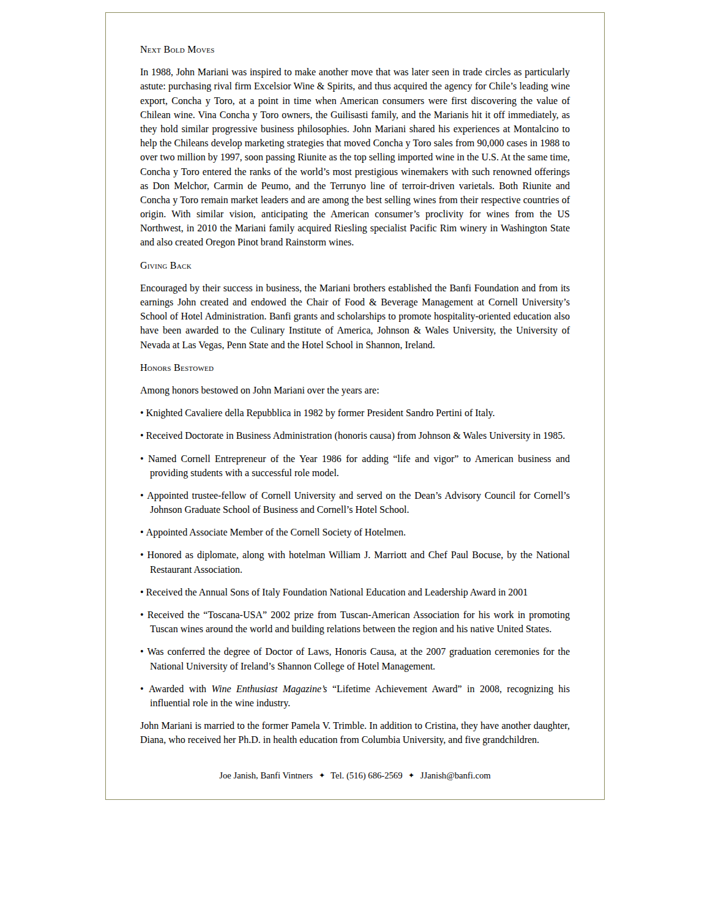Next Bold Moves
In 1988, John Mariani was inspired to make another move that was later seen in trade circles as particularly astute: purchasing rival firm Excelsior Wine & Spirits, and thus acquired the agency for Chile’s leading wine export, Concha y Toro, at a point in time when American consumers were first discovering the value of Chilean wine. Vina Concha y Toro owners, the Guilisasti family, and the Marianis hit it off immediately, as they hold similar progressive business philosophies. John Mariani shared his experiences at Montalcino to help the Chileans develop marketing strategies that moved Concha y Toro sales from 90,000 cases in 1988 to over two million by 1997, soon passing Riunite as the top selling imported wine in the U.S. At the same time, Concha y Toro entered the ranks of the world’s most prestigious winemakers with such renowned offerings as Don Melchor, Carmin de Peumo, and the Terrunyo line of terroir-driven varietals. Both Riunite and Concha y Toro remain market leaders and are among the best selling wines from their respective countries of origin. With similar vision, anticipating the American consumer’s proclivity for wines from the US Northwest, in 2010 the Mariani family acquired Riesling specialist Pacific Rim winery in Washington State and also created Oregon Pinot brand Rainstorm wines.
Giving Back
Encouraged by their success in business, the Mariani brothers established the Banfi Foundation and from its earnings John created and endowed the Chair of Food & Beverage Management at Cornell University’s School of Hotel Administration. Banfi grants and scholarships to promote hospitality-oriented education also have been awarded to the Culinary Institute of America, Johnson & Wales University, the University of Nevada at Las Vegas, Penn State and the Hotel School in Shannon, Ireland.
Honors Bestowed
Among honors bestowed on John Mariani over the years are:
Knighted Cavaliere della Repubblica in 1982 by former President Sandro Pertini of Italy.
Received Doctorate in Business Administration (honoris causa) from Johnson & Wales University in 1985.
Named Cornell Entrepreneur of the Year 1986 for adding “life and vigor” to American business and providing students with a successful role model.
Appointed trustee-fellow of Cornell University and served on the Dean’s Advisory Council for Cornell’s Johnson Graduate School of Business and Cornell’s Hotel School.
Appointed Associate Member of the Cornell Society of Hotelmen.
Honored as diplomate, along with hotelman William J. Marriott and Chef Paul Bocuse, by the National Restaurant Association.
Received the Annual Sons of Italy Foundation National Education and Leadership Award in 2001
Received the “Toscana-USA” 2002 prize from Tuscan-American Association for his work in promoting Tuscan wines around the world and building relations between the region and his native United States.
Was conferred the degree of Doctor of Laws, Honoris Causa, at the 2007 graduation ceremonies for the National University of Ireland’s Shannon College of Hotel Management.
Awarded with Wine Enthusiast Magazine’s “Lifetime Achievement Award” in 2008, recognizing his influential role in the wine industry.
John Mariani is married to the former Pamela V. Trimble. In addition to Cristina, they have another daughter, Diana, who received her Ph.D. in health education from Columbia University, and five grandchildren.
Joe Janish, Banfi Vintners ✦ Tel. (516) 686-2569 ✦ JJanish@banfi.com